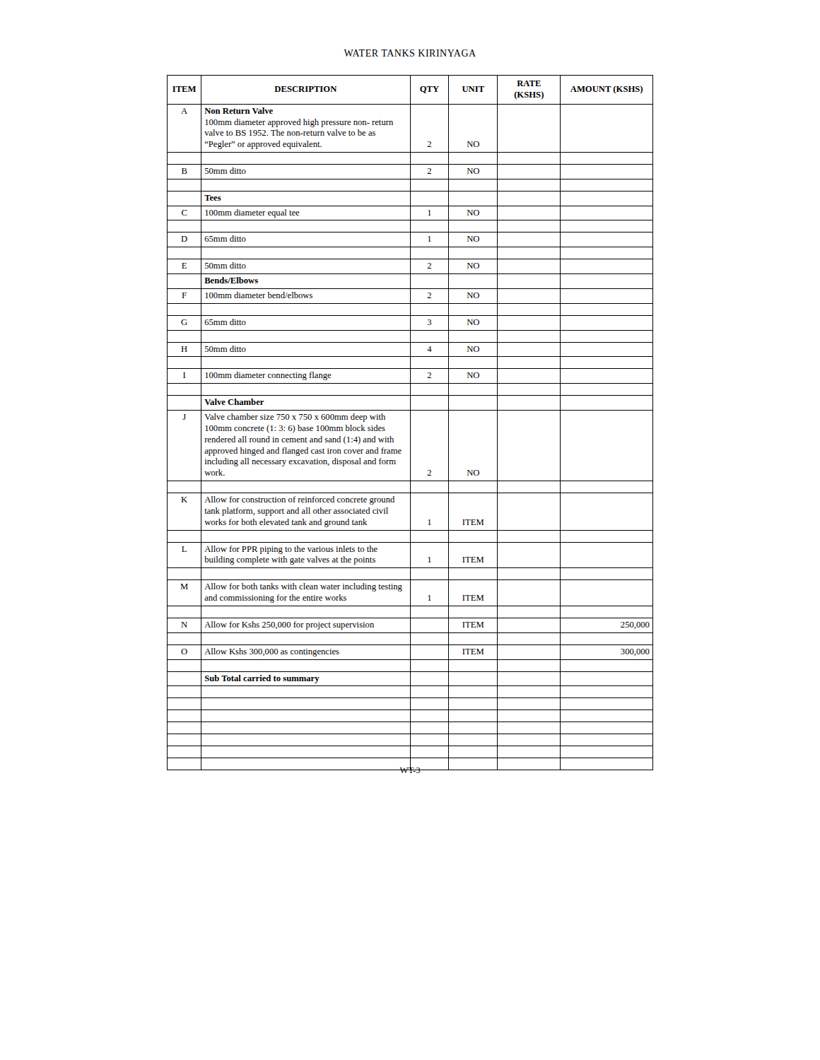WATER TANKS KIRINYAGA
| ITEM | DESCRIPTION | QTY | UNIT | RATE (KSHS) | AMOUNT (KSHS) |
| --- | --- | --- | --- | --- | --- |
| A | Non Return Valve 100mm diameter approved high pressure non- return valve to BS 1952. The non-return valve to be as “Pegler” or approved equivalent. | 2 | NO | | |
| B | 50mm ditto | 2 | NO | | |
| | Tees | | | | |
| C | 100mm diameter equal tee | 1 | NO | | |
| D | 65mm ditto | 1 | NO | | |
| E | 50mm ditto | 2 | NO | | |
| | Bends/Elbows | | | | |
| F | 100mm diameter bend/elbows | 2 | NO | | |
| G | 65mm ditto | 3 | NO | | |
| H | 50mm ditto | 4 | NO | | |
| I | 100mm diameter connecting flange | 2 | NO | | |
| | Valve Chamber | | | | |
| J | Valve chamber size 750 x 750 x 600mm deep with 100mm concrete (1: 3: 6) base 100mm block sides rendered all round in cement and sand (1:4) and with approved hinged and flanged cast iron cover and frame including all necessary excavation, disposal and form work. | 2 | NO | | |
| K | Allow for construction of reinforced concrete ground tank platform, support and all other associated civil works for both elevated tank and ground tank | 1 | ITEM | | |
| L | Allow for PPR piping to the various inlets to the building complete with gate valves at the points | 1 | ITEM | | |
| M | Allow for both tanks with clean water including testing and commissioning for the entire works | 1 | ITEM | | |
| N | Allow for Kshs 250,000 for project supervision | | ITEM | | 250,000 |
| O | Allow Kshs 300,000 as contingencies | | ITEM | | 300,000 |
| | Sub Total carried to summary | | | | |
WT-3